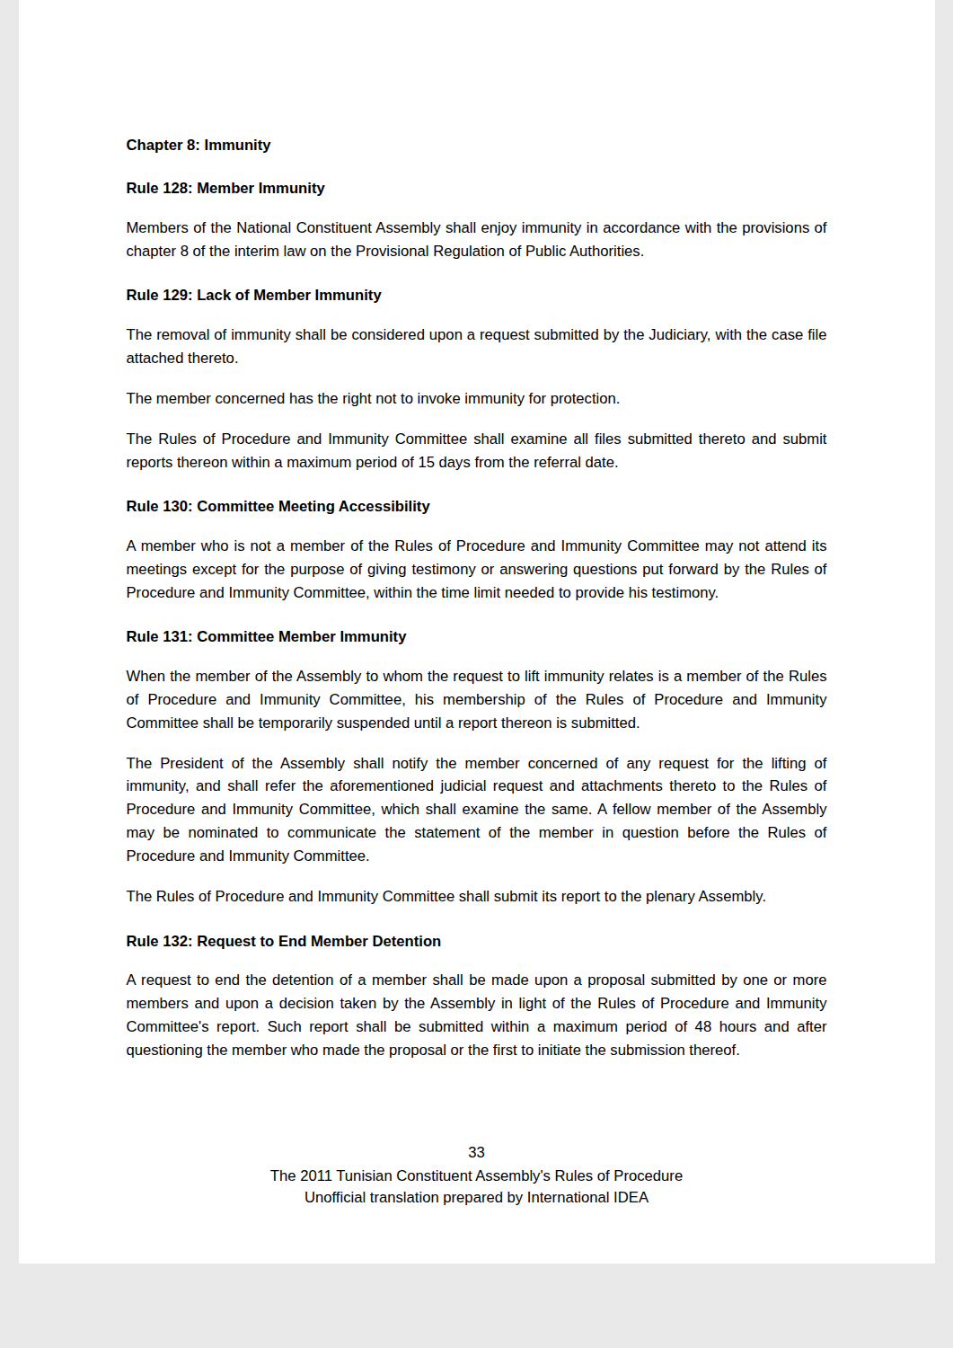Chapter 8: Immunity
Rule 128: Member Immunity
Members of the National Constituent Assembly shall enjoy immunity in accordance with the provisions of chapter 8 of the interim law on the Provisional Regulation of Public Authorities.
Rule 129: Lack of Member Immunity
The removal of immunity shall be considered upon a request submitted by the Judiciary, with the case file attached thereto.
The member concerned has the right not to invoke immunity for protection.
The Rules of Procedure and Immunity Committee shall examine all files submitted thereto and submit reports thereon within a maximum period of 15 days from the referral date.
Rule 130: Committee Meeting Accessibility
A member who is not a member of the Rules of Procedure and Immunity Committee may not attend its meetings except for the purpose of giving testimony or answering questions put forward by the Rules of Procedure and Immunity Committee, within the time limit needed to provide his testimony.
Rule 131: Committee Member Immunity
When the member of the Assembly to whom the request to lift immunity relates is a member of the Rules of Procedure and Immunity Committee, his membership of the Rules of Procedure and Immunity Committee shall be temporarily suspended until a report thereon is submitted.
The President of the Assembly shall notify the member concerned of any request for the lifting of immunity, and shall refer the aforementioned judicial request and attachments thereto to the Rules of Procedure and Immunity Committee, which shall examine the same. A fellow member of the Assembly may be nominated to communicate the statement of the member in question before the Rules of Procedure and Immunity Committee.
The Rules of Procedure and Immunity Committee shall submit its report to the plenary Assembly.
Rule 132: Request to End Member Detention
A request to end the detention of a member shall be made upon a proposal submitted by one or more members and upon a decision taken by the Assembly in light of the Rules of Procedure and Immunity Committee's report. Such report shall be submitted within a maximum period of 48 hours and after questioning the member who made the proposal or the first to initiate the submission thereof.
33
The 2011 Tunisian Constituent Assembly's Rules of Procedure
Unofficial translation prepared by International IDEA